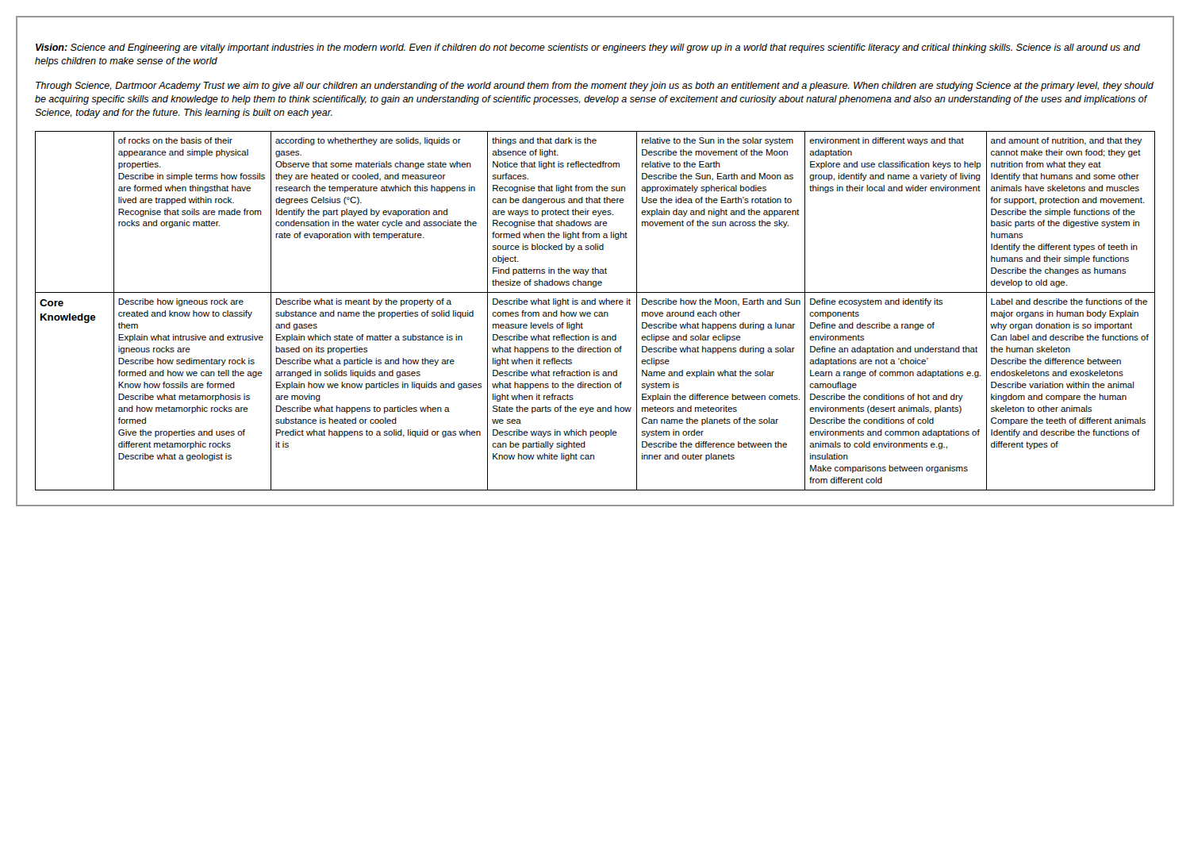Vision: Science and Engineering are vitally important industries in the modern world. Even if children do not become scientists or engineers they will grow up in a world that requires scientific literacy and critical thinking skills. Science is all around us and helps children to make sense of the world
Through Science, Dartmoor Academy Trust we aim to give all our children an understanding of the world around them from the moment they join us as both an entitlement and a pleasure. When children are studying Science at the primary level, they should be acquiring specific skills and knowledge to help them to think scientifically, to gain an understanding of scientific processes, develop a sense of excitement and curiosity about natural phenomena and also an understanding of the uses and implications of Science, today and for the future. This learning is built on each year.
| | of rocks on the basis of their appearance and simple physical properties. Describe in simple terms how fossils are formed when thingsthat have lived are trapped within rock. Recognise that soils are made from rocks and organic matter. | according to whetherthey are solids, liquids or gases. Observe that some materials change state when they are heated or cooled, and measureor research the temperature atwhich this happens in degrees Celsius (°C). Identify the part played by evaporation and condensation in the water cycle and associate the rate of evaporation with temperature. | things and that dark is the absence of light. Notice that light is reflectedfrom surfaces. Recognise that light from the sun can be dangerous and that there are ways to protect their eyes. Recognise that shadows are formed when the light from a light source is blocked by a solid object. Find patterns in the way that thesize of shadows change | relative to the Sun in the solar system Describe the movement of the Moon relative to the Earth Describe the Sun, Earth and Moon as approximately spherical bodies Use the idea of the Earth’s rotation to explain day and night and the apparent movement of the sun across the sky. | environment in different ways and that adaptation Explore and use classification keys to help group, identify and name a variety of living things in their local and wider environment | and amount of nutrition, and that they cannot make their own food; they get nutrition from what they eat Identify that humans and some other animals have skeletons and muscles for support, protection and movement. Describe the simple functions of the basic parts of the digestive system in humans Identify the different types of teeth in humans and their simple functions Describe the changes as humans develop to old age. |
| Core Knowledge | Describe how igneous rock are created and know how to classify them Explain what intrusive and extrusive igneous rocks are Describe how sedimentary rock is formed and how we can tell the age Know how fossils are formed Describe what metamorphosis is and how metamorphic rocks are formed Give the properties and uses of different metamorphic rocks Describe what a geologist is | Describe what is meant by the property of a substance and name the properties of solid liquid and gases Explain which state of matter a substance is in based on its properties Describe what a particle is and how they are arranged in solids liquids and gases Explain how we know particles in liquids and gases are moving Describe what happens to particles when a substance is heated or cooled Predict what happens to a solid, liquid or gas when it is | Describe what light is and where it comes from and how we can measure levels of light Describe what reflection is and what happens to the direction of light when it reflects Describe what refraction is and what happens to the direction of light when it refracts State the parts of the eye and how we sea Describe ways in which people can be partially sighted Know how white light can | Describe how the Moon, Earth and Sun move around each other Describe what happens during a lunar eclipse and solar eclipse Describe what happens during a solar eclipse Name and explain what the solar system is Explain the difference between comets. meteors and meteorites Can name the planets of the solar system in order Describe the difference between the inner and outer planets | Define ecosystem and identify its components Define and describe a range of environments Define an adaptation and understand that adaptations are not a ‘choice’ Learn a range of common adaptations e.g. camouflage Describe the conditions of hot and dry environments (desert animals, plants) Describe the conditions of cold environments and common adaptations of animals to cold environments e.g., insulation Make comparisons between organisms from different cold | Label and describe the functions of the major organs in human body Explain why organ donation is so important Can label and describe the functions of the human skeleton Describe the difference between endoskeletons and exoskeletons Describe variation within the animal kingdom and compare the human skeleton to other animals Compare the teeth of different animals Identify and describe the functions of different types of |